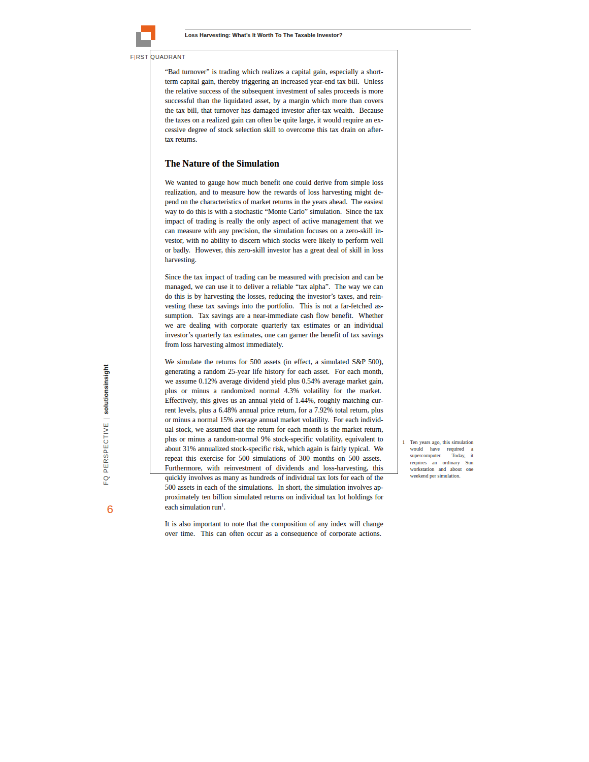F|RST QUADRANT
Loss Harvesting: What’s It Worth To The Taxable Investor?
FQ PERSPECTIVE|solutionsinsight
6
“Bad turnover” is trading which realizes a capital gain, especially a short-term capital gain, thereby triggering an increased year-end tax bill. Unless the relative success of the subsequent investment of sales proceeds is more successful than the liquidated asset, by a margin which more than covers the tax bill, that turnover has damaged investor after-tax wealth. Because the taxes on a realized gain can often be quite large, it would require an excessive degree of stock selection skill to overcome this tax drain on after-tax returns.
The Nature of the Simulation
We wanted to gauge how much benefit one could derive from simple loss realization, and to measure how the rewards of loss harvesting might depend on the characteristics of market returns in the years ahead. The easiest way to do this is with a stochastic “Monte Carlo” simulation. Since the tax impact of trading is really the only aspect of active management that we can measure with any precision, the simulation focuses on a zero-skill investor, with no ability to discern which stocks were likely to perform well or badly. However, this zero-skill investor has a great deal of skill in loss harvesting.
Since the tax impact of trading can be measured with precision and can be managed, we can use it to deliver a reliable “tax alpha”. The way we can do this is by harvesting the losses, reducing the investor’s taxes, and reinvesting these tax savings into the portfolio. This is not a far-fetched assumption. Tax savings are a near-immediate cash flow benefit. Whether we are dealing with corporate quarterly tax estimates or an individual investor’s quarterly tax estimates, one can garner the benefit of tax savings from loss harvesting almost immediately.
We simulate the returns for 500 assets (in effect, a simulated S&P 500), generating a random 25-year life history for each asset. For each month, we assume 0.12% average dividend yield plus 0.54% average market gain, plus or minus a randomized normal 4.3% volatility for the market. Effectively, this gives us an annual yield of 1.44%, roughly matching current levels, plus a 6.48% annual price return, for a 7.92% total return, plus or minus a normal 15% average annual market volatility. For each individual stock, we assumed that the return for each month is the market return, plus or minus a random-normal 9% stock-specific volatility, equivalent to about 31% annualized stock-specific risk, which again is fairly typical. We repeat this exercise for 500 simulations of 300 months on 500 assets. Furthermore, with reinvestment of dividends and loss-harvesting, this quickly involves as many as hundreds of individual tax lots for each of the 500 assets in each of the simulations. In short, the simulation involves approximately ten billion simulated returns on individual tax lot holdings for each simulation run1.
It is also important to note that the composition of any index will change over time. This can often occur as a consequence of corporate actions. Companies go bankrupt, are taken over, or merge. It may also be a consequence of decisions made by the managers of the index itself. Standard & Poor’s will sometimes make conscious decisions to delete smaller or less important companies in order to make room for new large-capitalization and bellwether companies. The same happens on an even larger scale in the Russell indexes, where the composition changes annually as a consequence of market capitalization. This means that dozens and even hundreds of companies may be added to or deleted from one of the Russell indexes every single
1 Ten years ago, this simulation would have required a supercomputer. Today, it requires an ordinary Sun workstation and about one weekend per simulation.